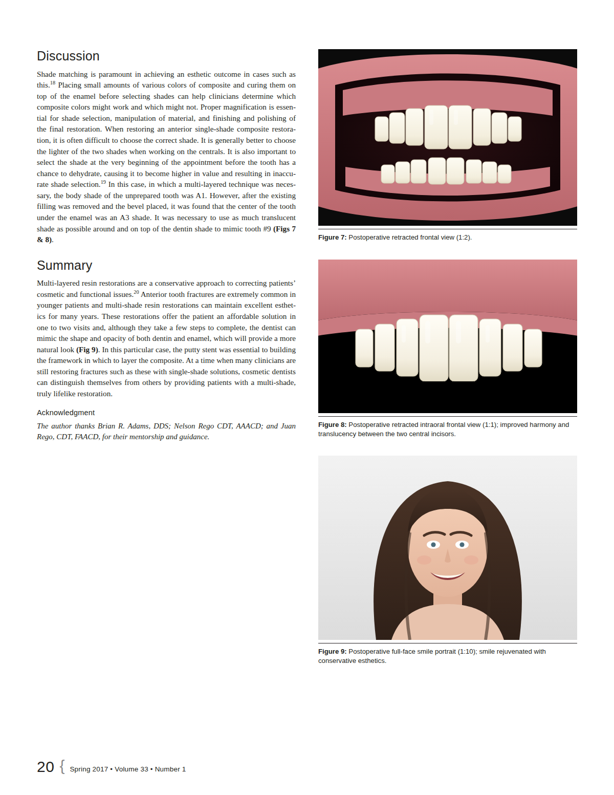Discussion
Shade matching is paramount in achieving an esthetic outcome in cases such as this.18 Placing small amounts of various colors of composite and curing them on top of the enamel before selecting shades can help clinicians determine which composite colors might work and which might not. Proper magnification is essential for shade selection, manipulation of material, and finishing and polishing of the final restoration. When restoring an anterior single-shade composite restoration, it is often difficult to choose the correct shade. It is generally better to choose the lighter of the two shades when working on the centrals. It is also important to select the shade at the very beginning of the appointment before the tooth has a chance to dehydrate, causing it to become higher in value and resulting in inaccurate shade selection.19 In this case, in which a multi-layered technique was necessary, the body shade of the unprepared tooth was A1. However, after the existing filling was removed and the bevel placed, it was found that the center of the tooth under the enamel was an A3 shade. It was necessary to use as much translucent shade as possible around and on top of the dentin shade to mimic tooth #9 (Figs 7 & 8).
Summary
Multi-layered resin restorations are a conservative approach to correcting patients’ cosmetic and functional issues.20 Anterior tooth fractures are extremely common in younger patients and multi-shade resin restorations can maintain excellent esthetics for many years. These restorations offer the patient an affordable solution in one to two visits and, although they take a few steps to complete, the dentist can mimic the shape and opacity of both dentin and enamel, which will provide a more natural look (Fig 9). In this particular case, the putty stent was essential to building the framework in which to layer the composite. At a time when many clinicians are still restoring fractures such as these with single-shade solutions, cosmetic dentists can distinguish themselves from others by providing patients with a multi-shade, truly lifelike restoration.
Acknowledgment
The author thanks Brian R. Adams, DDS; Nelson Rego CDT, AAACD; and Juan Rego, CDT, FAACD, for their mentorship and guidance.
Figure 7: Postoperative retracted frontal view (1:2).
Figure 8: Postoperative retracted intraoral frontal view (1:1); improved harmony and translucency between the two central incisors.
Figure 9: Postoperative full-face smile portrait (1:10); smile rejuvenated with conservative esthetics.
20 { Spring 2017 • Volume 33 • Number 1